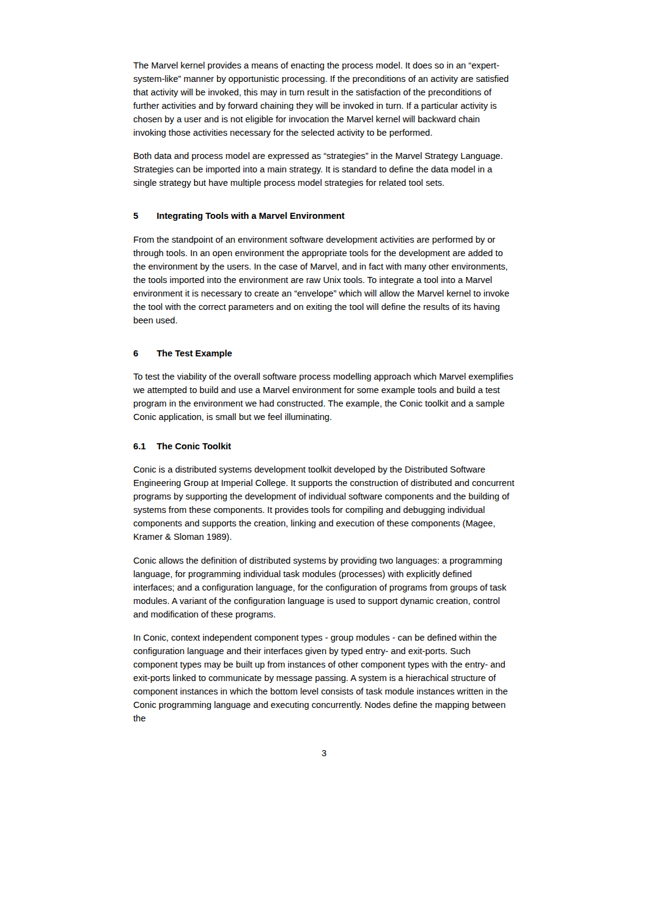The Marvel kernel provides a means of enacting the process model. It does so in an “expert-system-like” manner by opportunistic processing. If the preconditions of an activity are satisfied that activity will be invoked, this may in turn result in the satisfaction of the preconditions of further activities and by forward chaining they will be invoked in turn. If a particular activity is chosen by a user and is not eligible for invocation the Marvel kernel will backward chain invoking those activities necessary for the selected activity to be performed.
Both data and process model are expressed as “strategies” in the Marvel Strategy Language. Strategies can be imported into a main strategy. It is standard to define the data model in a single strategy but have multiple process model strategies for related tool sets.
5 Integrating Tools with a Marvel Environment
From the standpoint of an environment software development activities are performed by or through tools. In an open environment the appropriate tools for the development are added to the environment by the users. In the case of Marvel, and in fact with many other environments, the tools imported into the environment are raw Unix tools. To integrate a tool into a Marvel environment it is necessary to create an “envelope” which will allow the Marvel kernel to invoke the tool with the correct parameters and on exiting the tool will define the results of its having been used.
6 The Test Example
To test the viability of the overall software process modelling approach which Marvel exemplifies we attempted to build and use a Marvel environment for some example tools and build a test program in the environment we had constructed. The example, the Conic toolkit and a sample Conic application, is small but we feel illuminating.
6.1 The Conic Toolkit
Conic is a distributed systems development toolkit developed by the Distributed Software Engineering Group at Imperial College. It supports the construction of distributed and concurrent programs by supporting the development of individual software components and the building of systems from these components. It provides tools for compiling and debugging individual components and supports the creation, linking and execution of these components (Magee, Kramer & Sloman 1989).
Conic allows the definition of distributed systems by providing two languages: a programming language, for programming individual task modules (processes) with explicitly defined interfaces; and a configuration language, for the configuration of programs from groups of task modules. A variant of the configuration language is used to support dynamic creation, control and modification of these programs.
In Conic, context independent component types - group modules - can be defined within the configuration language and their interfaces given by typed entry- and exit-ports. Such component types may be built up from instances of other component types with the entry- and exit-ports linked to communicate by message passing. A system is a hierachical structure of component instances in which the bottom level consists of task module instances written in the Conic programming language and executing concurrently. Nodes define the mapping between the
3